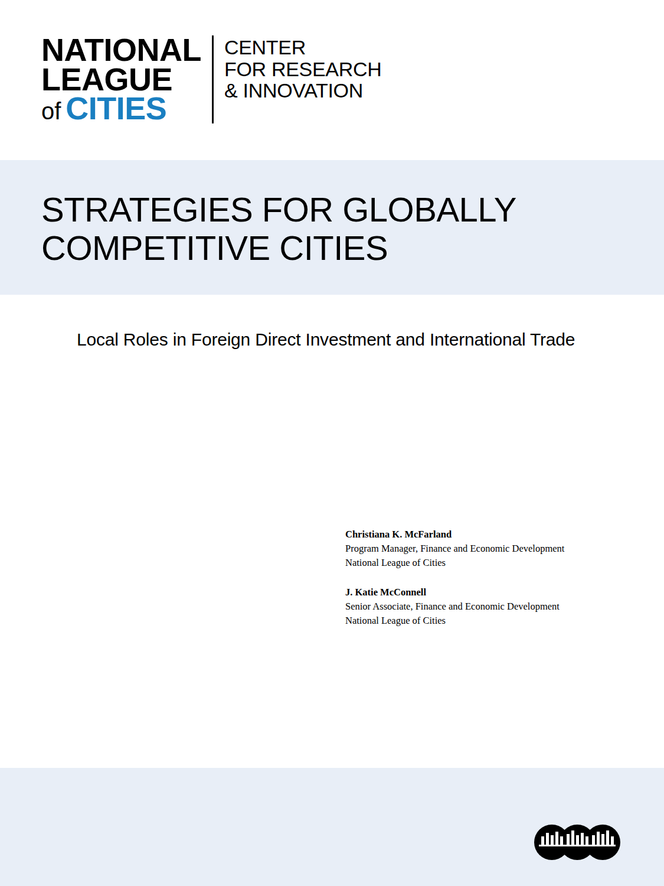National League of Cities
Center for Research & Innovation
Strategies for Globally Competitive Cities
Local Roles in Foreign Direct Investment and International Trade
Christiana K. McFarland
Program Manager, Finance and Economic Development
National League of Cities
J. Katie McConnell
Senior Associate, Finance and Economic Development
National League of Cities